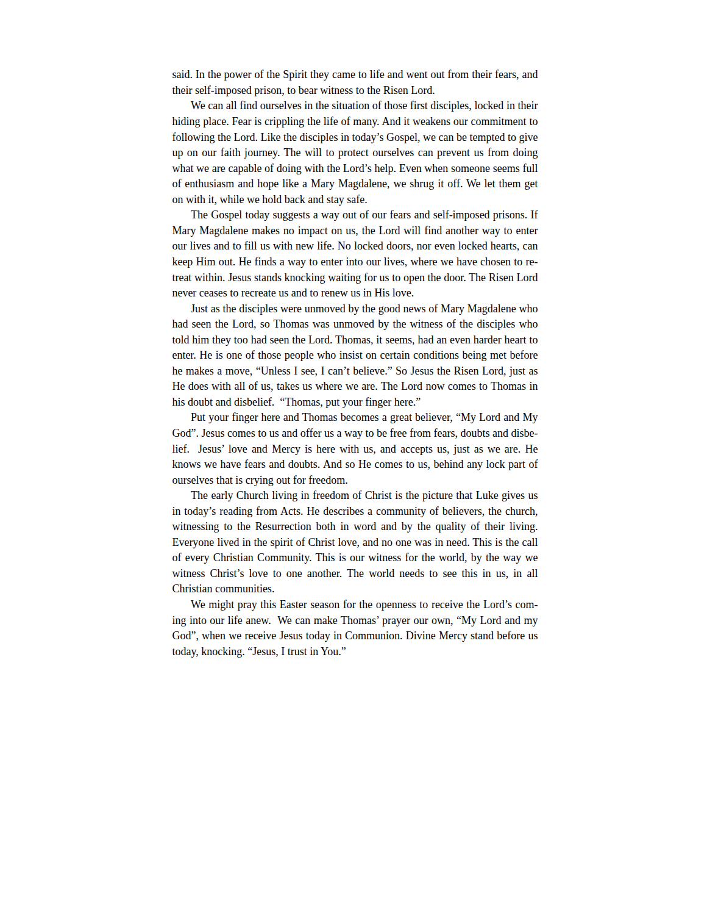said. In the power of the Spirit they came to life and went out from their fears, and their self-imposed prison, to bear witness to the Risen Lord.
We can all find ourselves in the situation of those first disciples, locked in their hiding place. Fear is crippling the life of many. And it weakens our commitment to following the Lord. Like the disciples in today’s Gospel, we can be tempted to give up on our faith journey. The will to protect ourselves can prevent us from doing what we are capable of doing with the Lord’s help. Even when someone seems full of enthusiasm and hope like a Mary Magdalene, we shrug it off. We let them get on with it, while we hold back and stay safe.
The Gospel today suggests a way out of our fears and self-imposed prisons. If Mary Magdalene makes no impact on us, the Lord will find another way to enter our lives and to fill us with new life. No locked doors, nor even locked hearts, can keep Him out. He finds a way to enter into our lives, where we have chosen to retreat within. Jesus stands knocking waiting for us to open the door. The Risen Lord never ceases to recreate us and to renew us in His love.
Just as the disciples were unmoved by the good news of Mary Magdalene who had seen the Lord, so Thomas was unmoved by the witness of the disciples who told him they too had seen the Lord. Thomas, it seems, had an even harder heart to enter. He is one of those people who insist on certain conditions being met before he makes a move, “Unless I see, I can’t believe.” So Jesus the Risen Lord, just as He does with all of us, takes us where we are. The Lord now comes to Thomas in his doubt and disbelief. “Thomas, put your finger here.”
Put your finger here and Thomas becomes a great believer, “My Lord and My God”. Jesus comes to us and offer us a way to be free from fears, doubts and disbelief. Jesus’ love and Mercy is here with us, and accepts us, just as we are. He knows we have fears and doubts. And so He comes to us, behind any lock part of ourselves that is crying out for freedom.
The early Church living in freedom of Christ is the picture that Luke gives us in today’s reading from Acts. He describes a community of believers, the church, witnessing to the Resurrection both in word and by the quality of their living. Everyone lived in the spirit of Christ love, and no one was in need. This is the call of every Christian Community. This is our witness for the world, by the way we witness Christ’s love to one another. The world needs to see this in us, in all Christian communities.
We might pray this Easter season for the openness to receive the Lord’s coming into our life anew. We can make Thomas’ prayer our own, “My Lord and my God”, when we receive Jesus today in Communion. Divine Mercy stand before us today, knocking. “Jesus, I trust in You.”